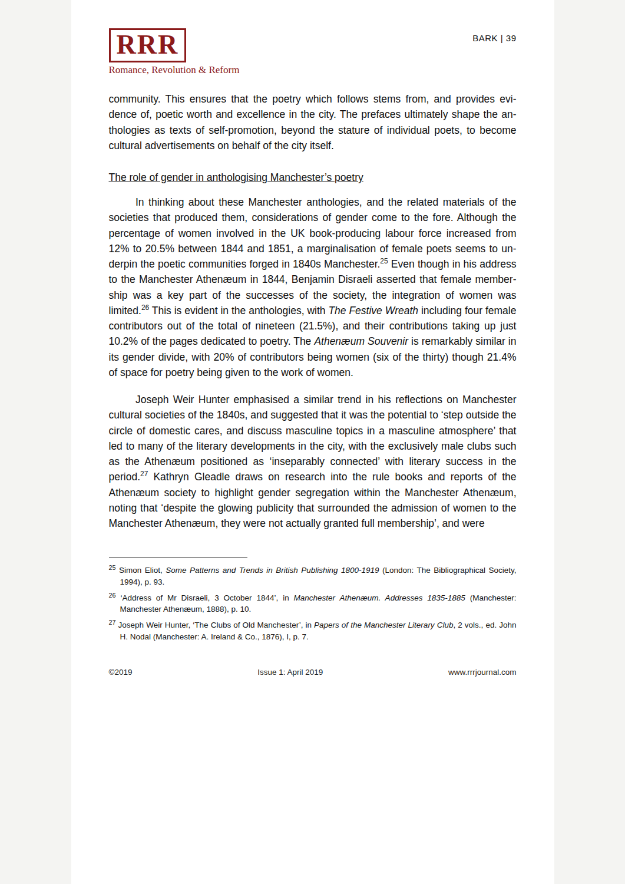RRR
Romance, Revolution & Reform
BARK | 39
community. This ensures that the poetry which follows stems from, and provides evidence of, poetic worth and excellence in the city. The prefaces ultimately shape the anthologies as texts of self-promotion, beyond the stature of individual poets, to become cultural advertisements on behalf of the city itself.
The role of gender in anthologising Manchester’s poetry
In thinking about these Manchester anthologies, and the related materials of the societies that produced them, considerations of gender come to the fore. Although the percentage of women involved in the UK book-producing labour force increased from 12% to 20.5% between 1844 and 1851, a marginalisation of female poets seems to underpin the poetic communities forged in 1840s Manchester.25 Even though in his address to the Manchester Athenæum in 1844, Benjamin Disraeli asserted that female membership was a key part of the successes of the society, the integration of women was limited.26 This is evident in the anthologies, with The Festive Wreath including four female contributors out of the total of nineteen (21.5%), and their contributions taking up just 10.2% of the pages dedicated to poetry. The Athenæum Souvenir is remarkably similar in its gender divide, with 20% of contributors being women (six of the thirty) though 21.4% of space for poetry being given to the work of women.
Joseph Weir Hunter emphasised a similar trend in his reflections on Manchester cultural societies of the 1840s, and suggested that it was the potential to ‘step outside the circle of domestic cares, and discuss masculine topics in a masculine atmosphere’ that led to many of the literary developments in the city, with the exclusively male clubs such as the Athenæum positioned as ‘inseparably connected’ with literary success in the period.27 Kathryn Gleadle draws on research into the rule books and reports of the Athenæum society to highlight gender segregation within the Manchester Athenæum, noting that ‘despite the glowing publicity that surrounded the admission of women to the Manchester Athenæum, they were not actually granted full membership’, and were
25 Simon Eliot, Some Patterns and Trends in British Publishing 1800-1919 (London: The Bibliographical Society, 1994), p. 93.
26 ‘Address of Mr Disraeli, 3 October 1844’, in Manchester Athenæum. Addresses 1835-1885 (Manchester: Manchester Athenæum, 1888), p. 10.
27 Joseph Weir Hunter, ‘The Clubs of Old Manchester’, in Papers of the Manchester Literary Club, 2 vols., ed. John H. Nodal (Manchester: A. Ireland & Co., 1876), I, p. 7.
©2019 Issue 1: April 2019 www.rrrjournal.com